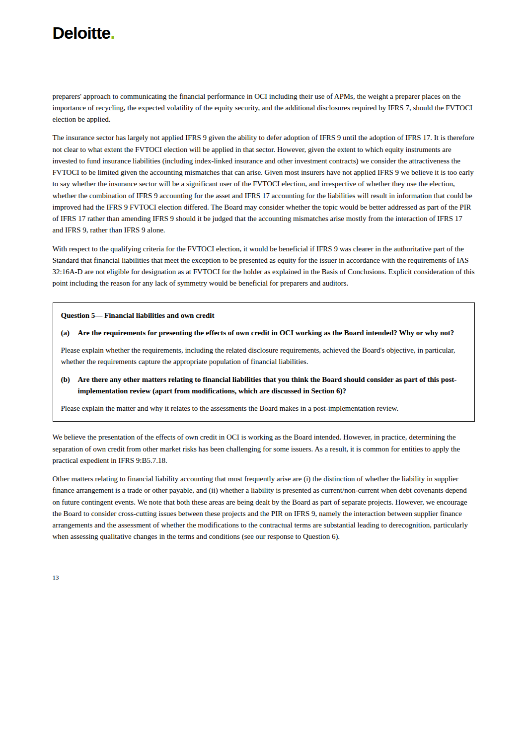Deloitte.
preparers' approach to communicating the financial performance in OCI including their use of APMs, the weight a preparer places on the importance of recycling, the expected volatility of the equity security, and the additional disclosures required by IFRS 7, should the FVTOCI election be applied.
The insurance sector has largely not applied IFRS 9 given the ability to defer adoption of IFRS 9 until the adoption of IFRS 17. It is therefore not clear to what extent the FVTOCI election will be applied in that sector. However, given the extent to which equity instruments are invested to fund insurance liabilities (including index-linked insurance and other investment contracts) we consider the attractiveness the FVTOCI to be limited given the accounting mismatches that can arise. Given most insurers have not applied IFRS 9 we believe it is too early to say whether the insurance sector will be a significant user of the FVTOCI election, and irrespective of whether they use the election, whether the combination of IFRS 9 accounting for the asset and IFRS 17 accounting for the liabilities will result in information that could be improved had the IFRS 9 FVTOCI election differed. The Board may consider whether the topic would be better addressed as part of the PIR of IFRS 17 rather than amending IFRS 9 should it be judged that the accounting mismatches arise mostly from the interaction of IFRS 17 and IFRS 9, rather than IFRS 9 alone.
With respect to the qualifying criteria for the FVTOCI election, it would be beneficial if IFRS 9 was clearer in the authoritative part of the Standard that financial liabilities that meet the exception to be presented as equity for the issuer in accordance with the requirements of IAS 32:16A-D are not eligible for designation as at FVTOCI for the holder as explained in the Basis of Conclusions. Explicit consideration of this point including the reason for any lack of symmetry would be beneficial for preparers and auditors.
Question 5— Financial liabilities and own credit
(a)
Are the requirements for presenting the effects of own credit in OCI working as the Board intended? Why or why not?
Please explain whether the requirements, including the related disclosure requirements, achieved the Board's objective, in particular, whether the requirements capture the appropriate population of financial liabilities.
(b)
Are there any other matters relating to financial liabilities that you think the Board should consider as part of this post-implementation review (apart from modifications, which are discussed in Section 6)?
Please explain the matter and why it relates to the assessments the Board makes in a post-implementation review.
We believe the presentation of the effects of own credit in OCI is working as the Board intended. However, in practice, determining the separation of own credit from other market risks has been challenging for some issuers. As a result, it is common for entities to apply the practical expedient in IFRS 9:B5.7.18.
Other matters relating to financial liability accounting that most frequently arise are (i) the distinction of whether the liability in supplier finance arrangement is a trade or other payable, and (ii) whether a liability is presented as current/non-current when debt covenants depend on future contingent events. We note that both these areas are being dealt by the Board as part of separate projects. However, we encourage the Board to consider cross-cutting issues between these projects and the PIR on IFRS 9, namely the interaction between supplier finance arrangements and the assessment of whether the modifications to the contractual terms are substantial leading to derecognition, particularly when assessing qualitative changes in the terms and conditions (see our response to Question 6).
13